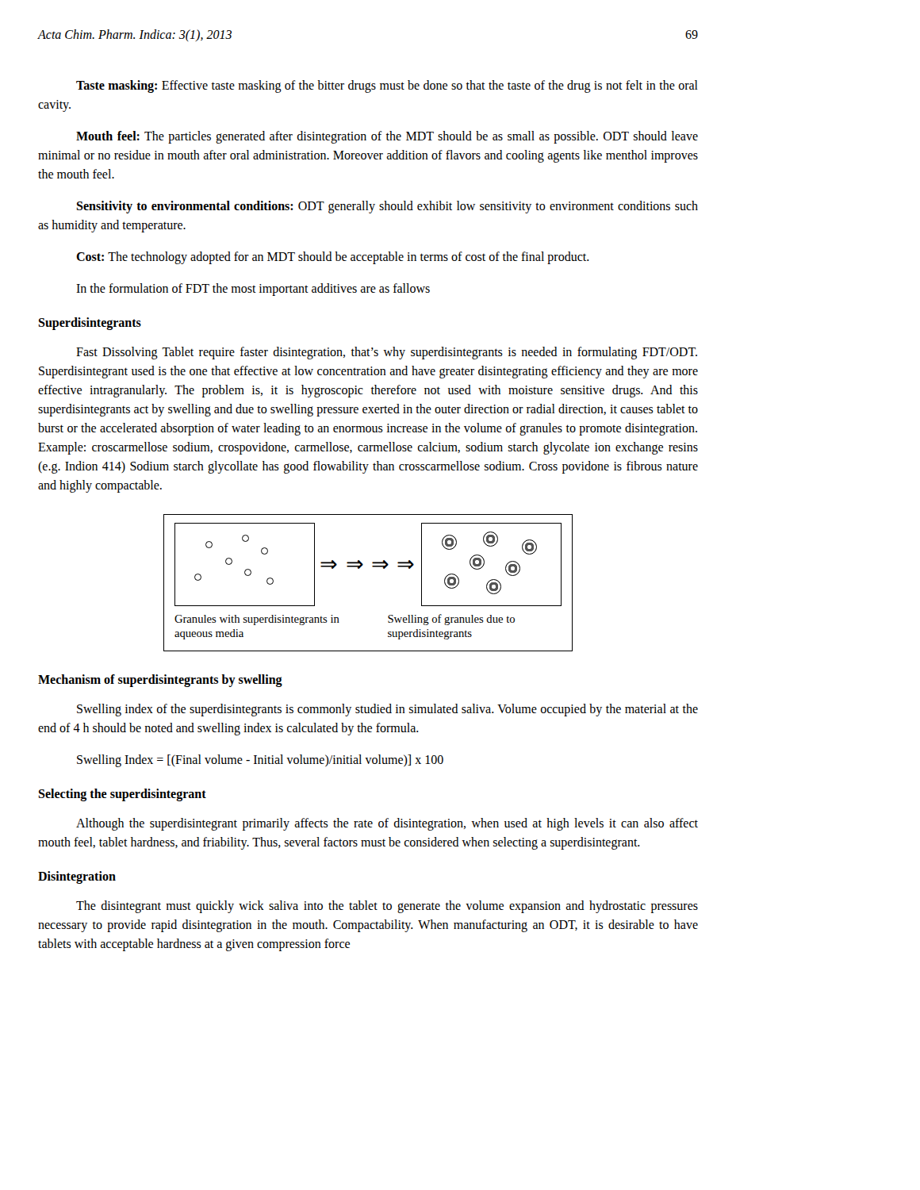Acta Chim. Pharm. Indica: 3(1), 2013 69
Taste masking: Effective taste masking of the bitter drugs must be done so that the taste of the drug is not felt in the oral cavity.
Mouth feel: The particles generated after disintegration of the MDT should be as small as possible. ODT should leave minimal or no residue in mouth after oral administration. Moreover addition of flavors and cooling agents like menthol improves the mouth feel.
Sensitivity to environmental conditions: ODT generally should exhibit low sensitivity to environment conditions such as humidity and temperature.
Cost: The technology adopted for an MDT should be acceptable in terms of cost of the final product.
In the formulation of FDT the most important additives are as fallows
Superdisintegrants
Fast Dissolving Tablet require faster disintegration, that’s why superdisintegrants is needed in formulating FDT/ODT. Superdisintegrant used is the one that effective at low concentration and have greater disintegrating efficiency and they are more effective intragranularly. The problem is, it is hygroscopic therefore not used with moisture sensitive drugs. And this superdisintegrants act by swelling and due to swelling pressure exerted in the outer direction or radial direction, it causes tablet to burst or the accelerated absorption of water leading to an enormous increase in the volume of granules to promote disintegration. Example: croscarmellose sodium, crospovidone, carmellose, carmellose calcium, sodium starch glycolate ion exchange resins (e.g. Indion 414) Sodium starch glycollate has good flowability than crosscarmellose sodium. Cross povidone is fibrous nature and highly compactable.
⇒ ⇒ ⇒ ⇒
Granules with superdisintegrants in aqueous media Swelling of granules due to superdisintegrants
Mechanism of superdisintegrants by swelling
Swelling index of the superdisintegrants is commonly studied in simulated saliva. Volume occupied by the material at the end of 4 h should be noted and swelling index is calculated by the formula.
Swelling Index = [(Final volume - Initial volume)/initial volume)] x 100
Selecting the superdisintegrant
Although the superdisintegrant primarily affects the rate of disintegration, when used at high levels it can also affect mouth feel, tablet hardness, and friability. Thus, several factors must be considered when selecting a superdisintegrant.
Disintegration
The disintegrant must quickly wick saliva into the tablet to generate the volume expansion and hydrostatic pressures necessary to provide rapid disintegration in the mouth. Compactability. When manufacturing an ODT, it is desirable to have tablets with acceptable hardness at a given compression force